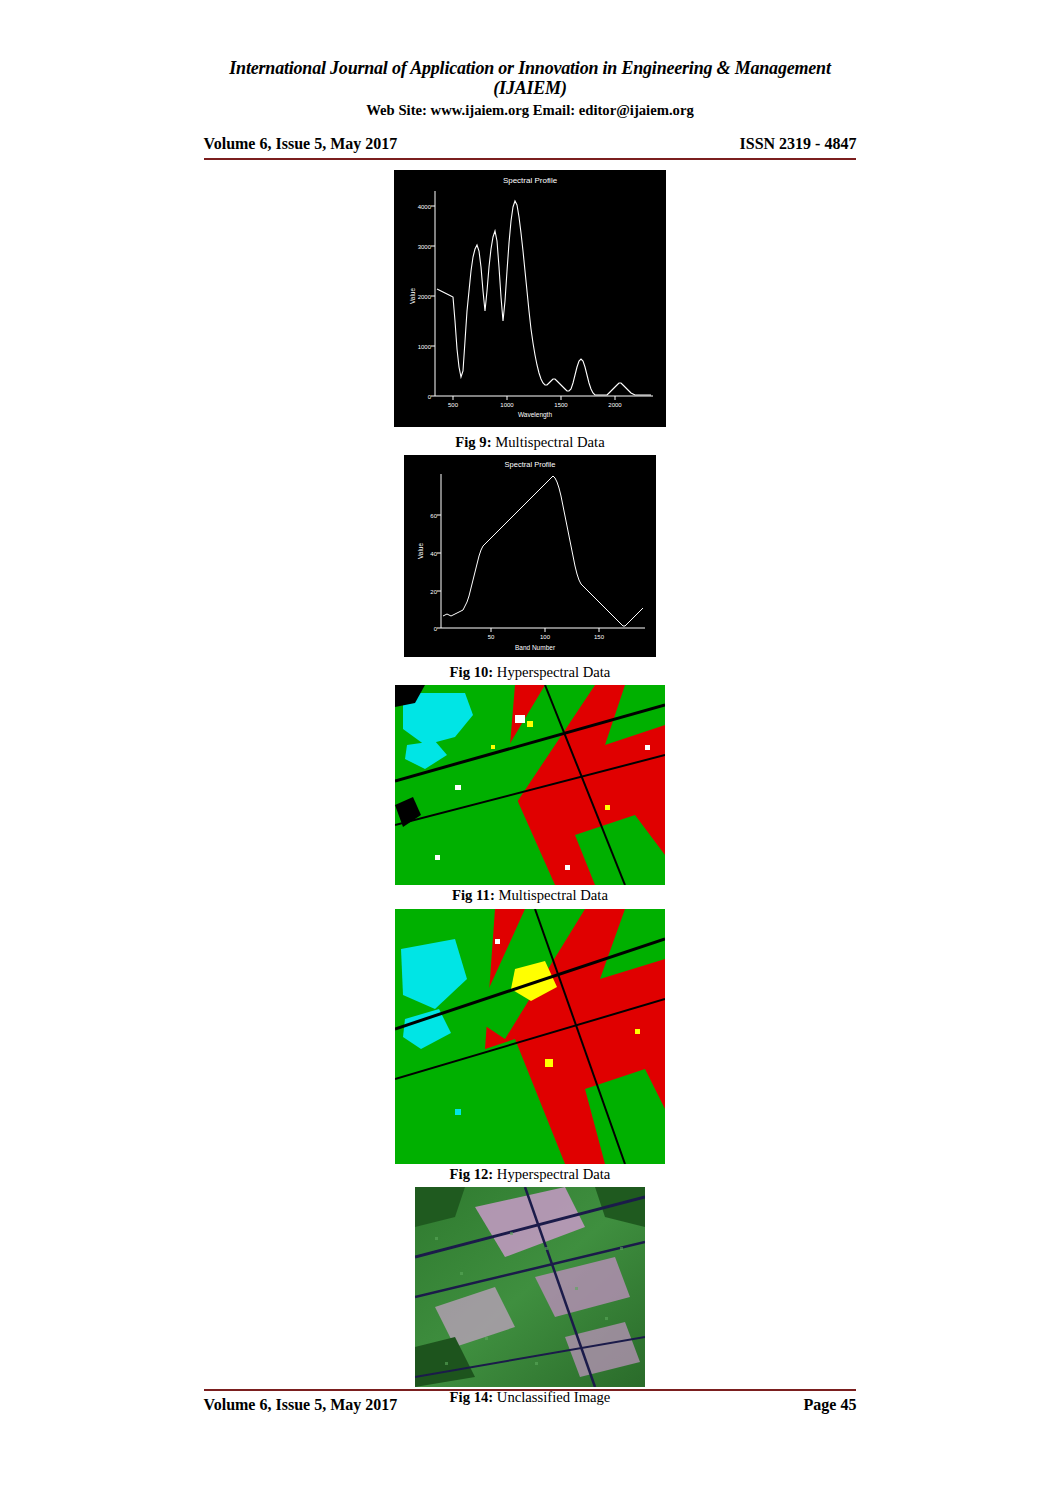International Journal of Application or Innovation in Engineering & Management (IJAIEM)
Web Site: www.ijaiem.org Email: editor@ijaiem.org
Volume 6, Issue 5, May 2017 ISSN 2319 - 4847
Spectral Profile 0 1000 2000 3000 4000 500 1000 1500 2000 Wavelength Value
Fig 9: Multispectral Data
Spectral Profile 0 20 40 60 50 100 150 Band Number Value
Fig 10: Hyperspectral Data
Fig 11: Multispectral Data
Fig 12: Hyperspectral Data
Fig 14: Unclassified Image
Volume 6, Issue 5, May 2017 Page 45